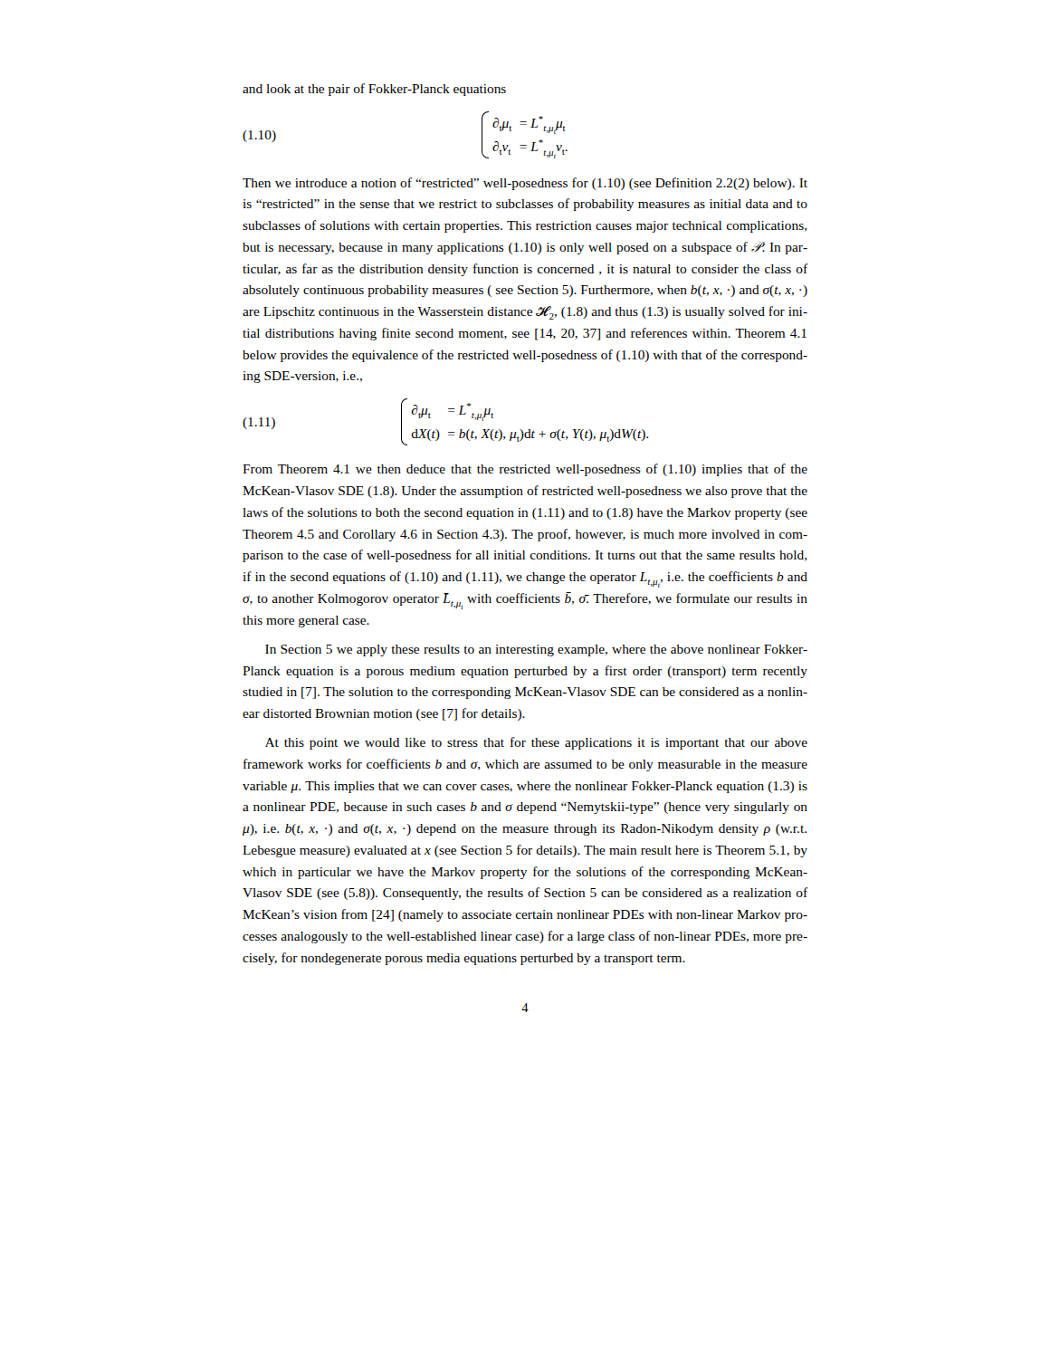and look at the pair of Fokker-Planck equations
(1.10)
∂tμt= L*t,μtμt ∂tνt= L*t,μtνt.
Then we introduce a notion of “restricted” well-posedness for (1.10) (see Definition 2.2(2) below). It is “restricted” in the sense that we restrict to subclasses of probability measures as initial data and to subclasses of solutions with certain properties. This restriction causes major technical complications, but is necessary, because in many applications (1.10) is only well posed on a subspace of 𝒫. In particular, as far as the distribution density function is concerned , it is natural to consider the class of absolutely continuous probability measures ( see Section 5). Furthermore, when b(t, x, ·) and σ(t, x, ·) are Lipschitz continuous in the Wasserstein distance 𝓗2, (1.8) and thus (1.3) is usually solved for initial distributions having finite second moment, see [14, 20, 37] and references within. Theorem 4.1 below provides the equivalence of the restricted well-posedness of (1.10) with that of the corresponding SDE-version, i.e.,
(1.11)
∂tμt= L*t,μtμt dX(t)= b(t, X(t), μt)dt + σ(t, Y(t), μt)dW(t).
From Theorem 4.1 we then deduce that the restricted well-posedness of (1.10) implies that of the McKean-Vlasov SDE (1.8). Under the assumption of restricted well-posedness we also prove that the laws of the solutions to both the second equation in (1.11) and to (1.8) have the Markov property (see Theorem 4.5 and Corollary 4.6 in Section 4.3). The proof, however, is much more involved in comparison to the case of well-posedness for all initial conditions. It turns out that the same results hold, if in the second equations of (1.10) and (1.11), we change the operator Lt,μt, i.e. the coefficients b and σ, to another Kolmogorov operator L̄t,μt with coefficients b̄, σ̄. Therefore, we formulate our results in this more general case.
In Section 5 we apply these results to an interesting example, where the above nonlinear Fokker-Planck equation is a porous medium equation perturbed by a first order (transport) term recently studied in [7]. The solution to the corresponding McKean-Vlasov SDE can be considered as a nonlinear distorted Brownian motion (see [7] for details).
At this point we would like to stress that for these applications it is important that our above framework works for coefficients b and σ, which are assumed to be only measurable in the measure variable μ. This implies that we can cover cases, where the nonlinear Fokker-Planck equation (1.3) is a nonlinear PDE, because in such cases b and σ depend “Nemytskii-type” (hence very singularly on μ), i.e. b(t, x, ·) and σ(t, x, ·) depend on the measure through its Radon-Nikodym density ρ (w.r.t. Lebesgue measure) evaluated at x (see Section 5 for details). The main result here is Theorem 5.1, by which in particular we have the Markov property for the solutions of the corresponding McKean-Vlasov SDE (see (5.8)). Consequently, the results of Section 5 can be considered as a realization of McKean’s vision from [24] (namely to associate certain nonlinear PDEs with non-linear Markov processes analogously to the well-established linear case) for a large class of non-linear PDEs, more precisely, for nondegenerate porous media equations perturbed by a transport term.
4